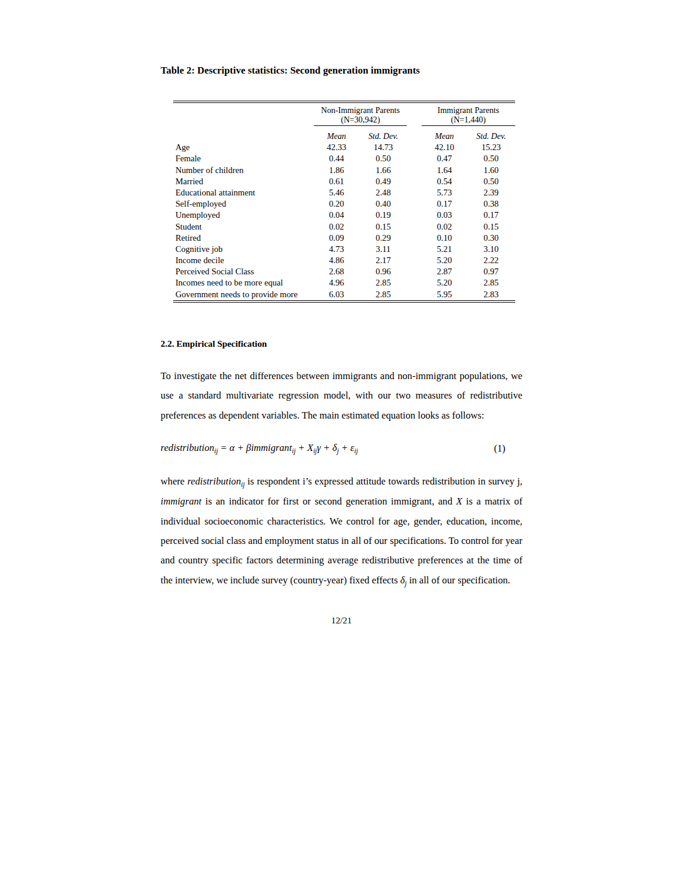Table 2: Descriptive statistics: Second generation immigrants
| | Non-Immigrant Parents (N=30,942) | | Immigrant Parents (N=1,440) |
| | Mean | Std. Dev. | | Mean | Std. Dev. |
| Age | 42.33 | 14.73 | | 42.10 | 15.23 |
| Female | 0.44 | 0.50 | | 0.47 | 0.50 |
| Number of children | 1.86 | 1.66 | | 1.64 | 1.60 |
| Married | 0.61 | 0.49 | | 0.54 | 0.50 |
| Educational attainment | 5.46 | 2.48 | | 5.73 | 2.39 |
| Self-employed | 0.20 | 0.40 | | 0.17 | 0.38 |
| Unemployed | 0.04 | 0.19 | | 0.03 | 0.17 |
| Student | 0.02 | 0.15 | | 0.02 | 0.15 |
| Retired | 0.09 | 0.29 | | 0.10 | 0.30 |
| Cognitive job | 4.73 | 3.11 | | 5.21 | 3.10 |
| Income decile | 4.86 | 2.17 | | 5.20 | 2.22 |
| Perceived Social Class | 2.68 | 0.96 | | 2.87 | 0.97 |
| Incomes need to be more equal | 4.96 | 2.85 | | 5.20 | 2.85 |
| Government needs to provide more | 6.03 | 2.85 | | 5.95 | 2.83 |
2.2. Empirical Specification
To investigate the net differences between immigrants and non-immigrant populations, we use a standard multivariate regression model, with our two measures of redistributive preferences as dependent variables. The main estimated equation looks as follows:
redistributionij = α + βimmigrantij + Xij γ + δj + εij
(1)
where redistributionij is respondent i’s expressed attitude towards redistribution in survey j, immigrant is an indicator for first or second generation immigrant, and X is a matrix of individual socioeconomic characteristics. We control for age, gender, education, income, perceived social class and employment status in all of our specifications. To control for year and country specific factors determining average redistributive preferences at the time of the interview, we include survey (country-year) fixed effects δj in all of our specification.
12/21